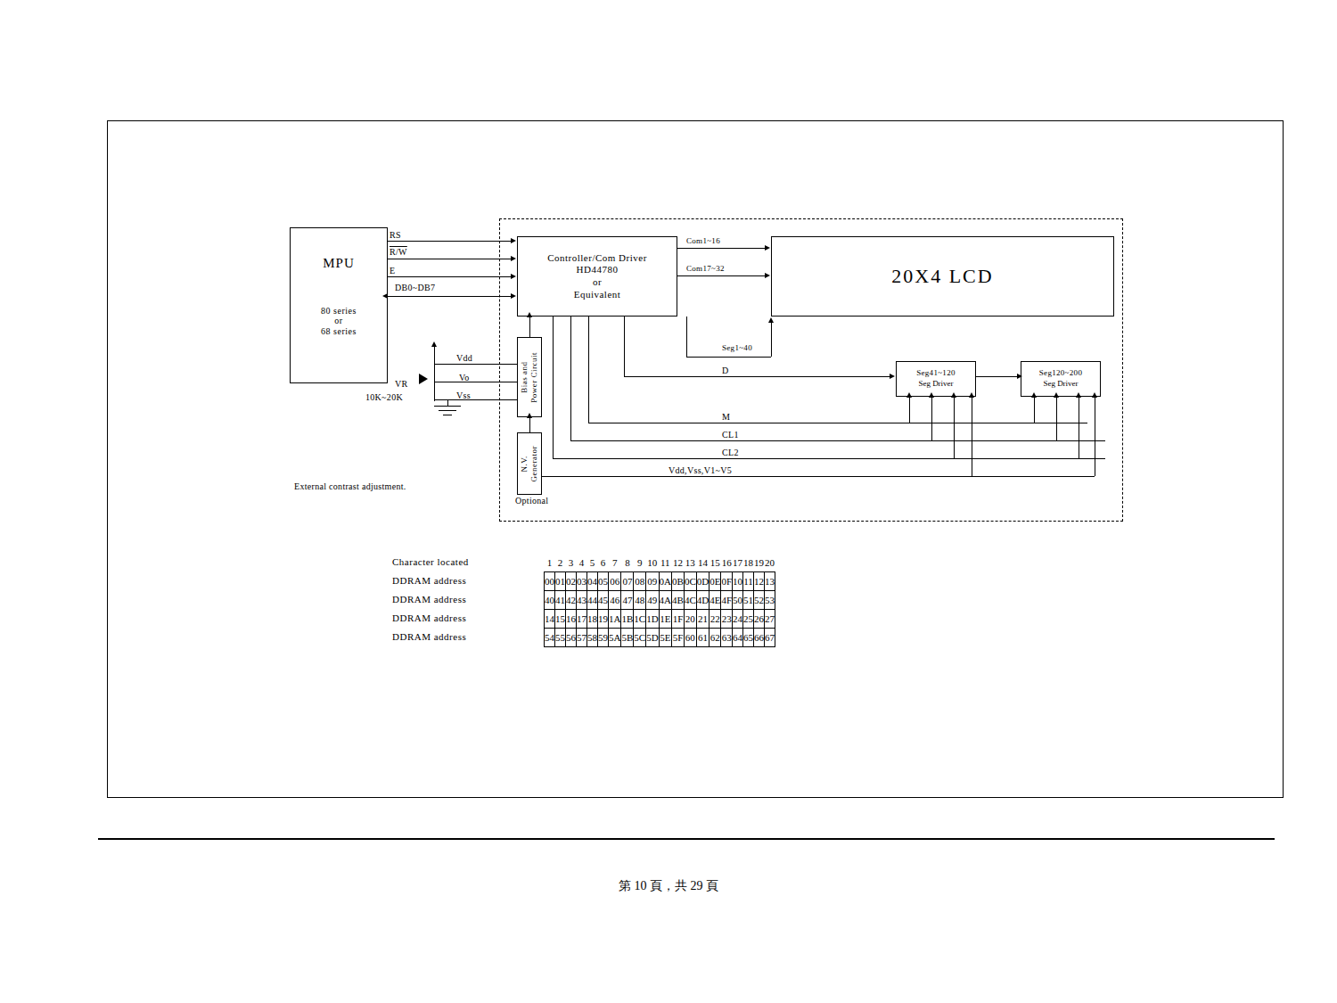MPU
80 series
or
68 series
Controller/Com Driver
HD44780
or
Equivalent
20X4 LCD
Seg41~120
Seg Driver
Seg120~200
Seg Driver
Bias and
Power Circuit
N.V.
Generator
Optional
RS
R/W
E
DB0~DB7
Com1~16
Com17~32
Seg1~40
D
M
CL1
CL2
Vdd,Vss,V1~V5
Vdd
Vo
Vss
VR
10K~20K
External contrast adjustment.
Character located
DDRAM address
DDRAM address
DDRAM address
DDRAM address
| 1 | 2 | 3 | 4 | 5 | 6 | 7 | 8 | 9 | 10 | 11 | 12 | 13 | 14 | 15 | 16 | 17 | 18 | 19 | 20 |
| --- | --- | --- | --- | --- | --- | --- | --- | --- | --- | --- | --- | --- | --- | --- | --- | --- | --- | --- | --- |
| 00 | 01 | 02 | 03 | 04 | 05 | 06 | 07 | 08 | 09 | 0A | 0B | 0C | 0D | 0E | 0F | 10 | 11 | 12 | 13 |
| 40 | 41 | 42 | 43 | 44 | 45 | 46 | 47 | 48 | 49 | 4A | 4B | 4C | 4D | 4E | 4F | 50 | 51 | 52 | 53 |
| 14 | 15 | 16 | 17 | 18 | 19 | 1A | 1B | 1C | 1D | 1E | 1F | 20 | 21 | 22 | 23 | 24 | 25 | 26 | 27 |
| 54 | 55 | 56 | 57 | 58 | 59 | 5A | 5B | 5C | 5D | 5E | 5F | 60 | 61 | 62 | 63 | 64 | 65 | 66 | 67 |
第 10 頁，共 29 頁